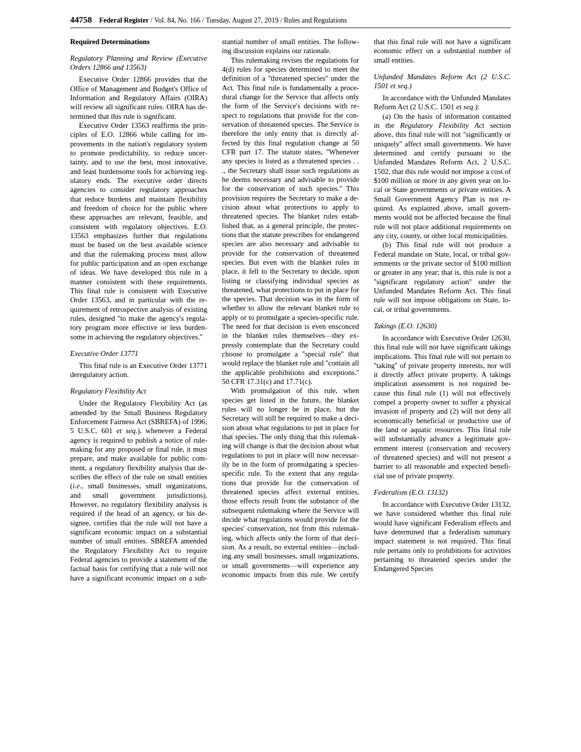44758 Federal Register / Vol. 84, No. 166 / Tuesday, August 27, 2019 / Rules and Regulations
Required Determinations
Regulatory Planning and Review (Executive Orders 12866 and 13563)
Executive Order 12866 provides that the Office of Management and Budget's Office of Information and Regulatory Affairs (OIRA) will review all significant rules. OIRA has determined that this rule is significant.
Executive Order 13563 reaffirms the principles of E.O. 12866 while calling for improvements in the nation's regulatory system to promote predictability, to reduce uncertainty, and to use the best, most innovative, and least burdensome tools for achieving regulatory ends. The executive order directs agencies to consider regulatory approaches that reduce burdens and maintain flexibility and freedom of choice for the public where these approaches are relevant, feasible, and consistent with regulatory objectives. E.O. 13563 emphasizes further that regulations must be based on the best available science and that the rulemaking process must allow for public participation and an open exchange of ideas. We have developed this rule in a manner consistent with these requirements. This final rule is consistent with Executive Order 13563, and in particular with the requirement of retrospective analysis of existing rules, designed ''to make the agency's regulatory program more effective or less burdensome in achieving the regulatory objectives.''
Executive Order 13771
This final rule is an Executive Order 13771 deregulatory action.
Regulatory Flexibility Act
Under the Regulatory Flexibility Act (as amended by the Small Business Regulatory Enforcement Fairness Act (SBREFA) of 1996; 5 U.S.C. 601 et seq.), whenever a Federal agency is required to publish a notice of rulemaking for any proposed or final rule, it must prepare, and make available for public comment, a regulatory flexibility analysis that describes the effect of the rule on small entities (i.e., small businesses, small organizations, and small government jurisdictions). However, no regulatory flexibility analysis is required if the head of an agency, or his designee, certifies that the rule will not have a significant economic impact on a substantial number of small entities. SBREFA amended the Regulatory Flexibility Act to require Federal agencies to provide a statement of the factual basis for certifying that a rule will not have a significant economic impact on a substantial number of small entities. The following discussion explains our rationale.
This rulemaking revises the regulations for 4(d) rules for species determined to meet the definition of a ''threatened species'' under the Act. This final rule is fundamentally a procedural change for the Service that affects only the form of the Service's decisions with respect to regulations that provide for the conservation of threatened species. The Service is therefore the only entity that is directly affected by this final regulation change at 50 CFR part 17. The statute states, ''Whenever any species is listed as a threatened species . . ., the Secretary shall issue such regulations as he deems necessary and advisable to provide for the conservation of such species.'' This provision requires the Secretary to make a decision about what protections to apply to threatened species. The blanket rules established that, as a general principle, the protections that the statute prescribes for endangered species are also necessary and advisable to provide for the conservation of threatened species. But even with the blanket rules in place, it fell to the Secretary to decide, upon listing or classifying individual species as threatened, what protections to put in place for the species. That decision was in the form of whether to allow the relevant blanket rule to apply or to promulgate a species-specific rule. The need for that decision is even ensconced in the blanket rules themselves—they expressly contemplate that the Secretary could choose to promulgate a ''special rule'' that would replace the blanket rule and ''contain all the applicable prohibitions and exceptions.'' 50 CFR 17.31(c) and 17.71(c).
With promulgation of this rule, when species get listed in the future, the blanket rules will no longer be in place, but the Secretary will still be required to make a decision about what regulations to put in place for that species. The only thing that this rulemaking will change is that the decision about what regulations to put in place will now necessarily be in the form of promulgating a species-specific rule. To the extent that any regulations that provide for the conservation of threatened species affect external entities, those effects result from the substance of the subsequent rulemaking where the Service will decide what regulations would provide for the species' conservation, not from this rulemaking, which affects only the form of that decision. As a result, no external entities—including any small businesses, small organizations, or small governments—will experience any economic impacts from this rule. We certify that this final rule will not have a significant economic effect on a substantial number of small entities.
Unfunded Mandates Reform Act (2 U.S.C. 1501 et seq.)
In accordance with the Unfunded Mandates Reform Act (2 U.S.C. 1501 et seq.):
(a) On the basis of information contained in the Regulatory Flexibility Act section above, this final rule will not ''significantly or uniquely'' affect small governments. We have determined and certify pursuant to the Unfunded Mandates Reform Act, 2 U.S.C. 1502, that this rule would not impose a cost of $100 million or more in any given year on local or State governments or private entities. A Small Government Agency Plan is not required. As explained above, small governments would not be affected because the final rule will not place additional requirements on any city, county, or other local municipalities.
(b) This final rule will not produce a Federal mandate on State, local, or tribal governments or the private sector of $100 million or greater in any year; that is, this rule is not a ''significant regulatory action'' under the Unfunded Mandates Reform Act. This final rule will not impose obligations on State, local, or tribal governments.
Takings (E.O. 12630)
In accordance with Executive Order 12630, this final rule will not have significant takings implications. This final rule will not pertain to ''taking'' of private property interests, nor will it directly affect private property. A takings implication assessment is not required because this final rule (1) will not effectively compel a property owner to suffer a physical invasion of property and (2) will not deny all economically beneficial or productive use of the land or aquatic resources. This final rule will substantially advance a legitimate government interest (conservation and recovery of threatened species) and will not present a barrier to all reasonable and expected beneficial use of private property.
Federalism (E.O. 13132)
In accordance with Executive Order 13132, we have considered whether this final rule would have significant Federalism effects and have determined that a federalism summary impact statement is not required. This final rule pertains only to prohibitions for activities pertaining to threatened species under the Endangered Species